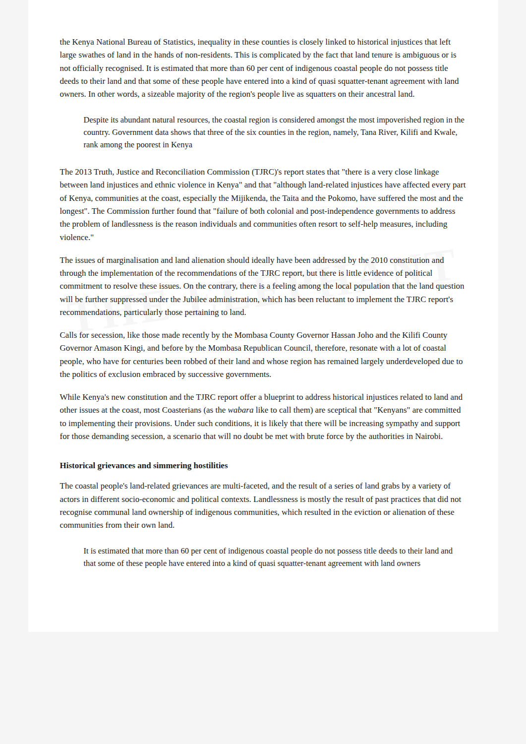the Kenya National Bureau of Statistics, inequality in these counties is closely linked to historical injustices that left large swathes of land in the hands of non-residents. This is complicated by the fact that land tenure is ambiguous or is not officially recognised. It is estimated that more than 60 per cent of indigenous coastal people do not possess title deeds to their land and that some of these people have entered into a kind of quasi squatter-tenant agreement with land owners. In other words, a sizeable majority of the region's people live as squatters on their ancestral land.
Despite its abundant natural resources, the coastal region is considered amongst the most impoverished region in the country. Government data shows that three of the six counties in the region, namely, Tana River, Kilifi and Kwale, rank among the poorest in Kenya
The 2013 Truth, Justice and Reconciliation Commission (TJRC)'s report states that "there is a very close linkage between land injustices and ethnic violence in Kenya" and that "although land-related injustices have affected every part of Kenya, communities at the coast, especially the Mijikenda, the Taita and the Pokomo, have suffered the most and the longest". The Commission further found that "failure of both colonial and post-independence governments to address the problem of landlessness is the reason individuals and communities often resort to self-help measures, including violence."
The issues of marginalisation and land alienation should ideally have been addressed by the 2010 constitution and through the implementation of the recommendations of the TJRC report, but there is little evidence of political commitment to resolve these issues. On the contrary, there is a feeling among the local population that the land question will be further suppressed under the Jubilee administration, which has been reluctant to implement the TJRC report's recommendations, particularly those pertaining to land.
Calls for secession, like those made recently by the Mombasa County Governor Hassan Joho and the Kilifi County Governor Amason Kingi, and before by the Mombasa Republican Council, therefore, resonate with a lot of coastal people, who have for centuries been robbed of their land and whose region has remained largely underdeveloped due to the politics of exclusion embraced by successive governments.
While Kenya's new constitution and the TJRC report offer a blueprint to address historical injustices related to land and other issues at the coast, most Coasterians (as the wabara like to call them) are sceptical that "Kenyans" are committed to implementing their provisions. Under such conditions, it is likely that there will be increasing sympathy and support for those demanding secession, a scenario that will no doubt be met with brute force by the authorities in Nairobi.
Historical grievances and simmering hostilities
The coastal people's land-related grievances are multi-faceted, and the result of a series of land grabs by a variety of actors in different socio-economic and political contexts. Landlessness is mostly the result of past practices that did not recognise communal land ownership of indigenous communities, which resulted in the eviction or alienation of these communities from their own land.
It is estimated that more than 60 per cent of indigenous coastal people do not possess title deeds to their land and that some of these people have entered into a kind of quasi squatter-tenant agreement with land owners